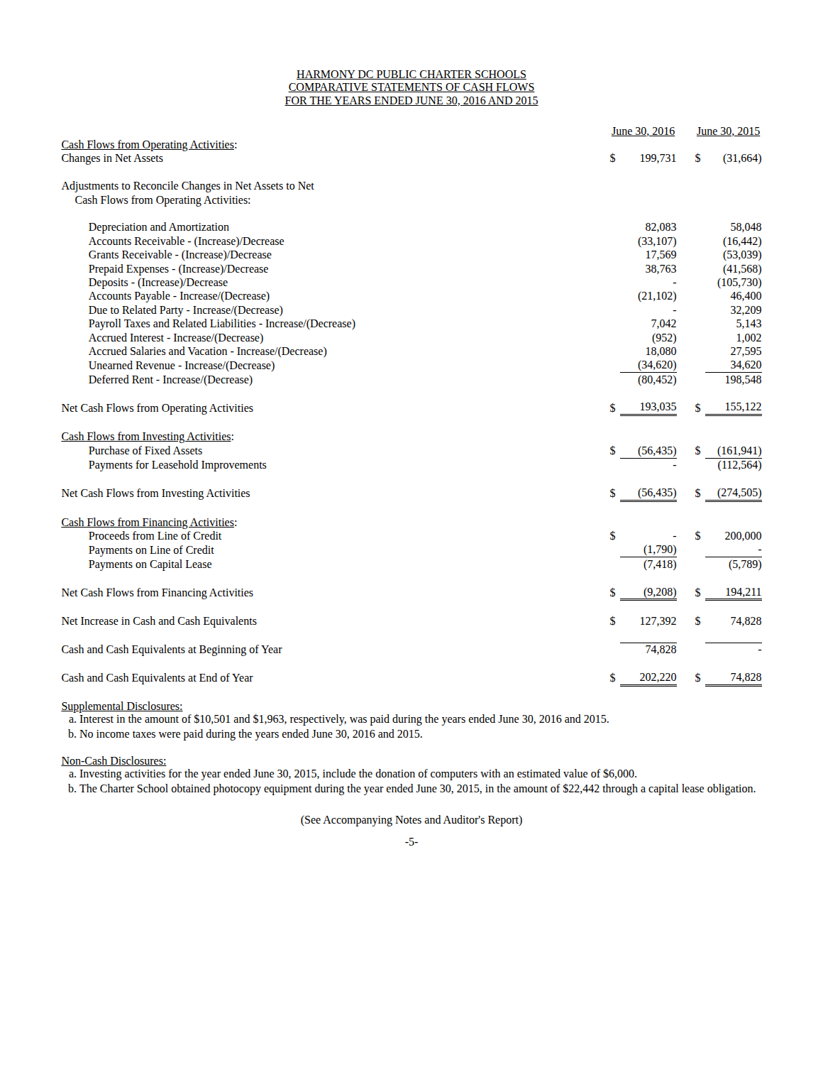HARMONY DC PUBLIC CHARTER SCHOOLS
COMPARATIVE STATEMENTS OF CASH FLOWS
FOR THE YEARS ENDED JUNE 30, 2016 AND 2015
| | | June 30, 2016 | | June 30, 2015 |
| Cash Flows from Operating Activities : | | | | | | |
| Changes in Net Assets | | $ | 199,731 | | $ | (31,664) |
| Adjustments to Reconcile Changes in Net Assets to Net | | | | | | |
| Cash Flows from Operating Activities: | | | | | | |
| Depreciation and Amortization | | | 82,083 | | | 58,048 |
| Accounts Receivable - (Increase)/Decrease | | | (33,107) | | | (16,442) |
| Grants Receivable - (Increase)/Decrease | | | 17,569 | | | (53,039) |
| Prepaid Expenses - (Increase)/Decrease | | | 38,763 | | | (41,568) |
| Deposits - (Increase)/Decrease | | | - | | | (105,730) |
| Accounts Payable - Increase/(Decrease) | | | (21,102) | | | 46,400 |
| Due to Related Party - Increase/(Decrease) | | | - | | | 32,209 |
| Payroll Taxes and Related Liabilities - Increase/(Decrease) | | | 7,042 | | | 5,143 |
| Accrued Interest - Increase/(Decrease) | | | (952) | | | 1,002 |
| Accrued Salaries and Vacation - Increase/(Decrease) | | | 18,080 | | | 27,595 |
| Unearned Revenue - Increase/(Decrease) | | | (34,620) | | | 34,620 |
| Deferred Rent - Increase/(Decrease) | | | (80,452) | | | 198,548 |
| Net Cash Flows from Operating Activities | | $ | 193,035 | | $ | 155,122 |
| Cash Flows from Investing Activities : | | | | | | |
| Purchase of Fixed Assets | | $ | (56,435) | | $ | (161,941) |
| Payments for Leasehold Improvements | | | - | | | (112,564) |
| Net Cash Flows from Investing Activities | | $ | (56,435) | | $ | (274,505) |
| Cash Flows from Financing Activities : | | | | | | |
| Proceeds from Line of Credit | | $ | - | | $ | 200,000 |
| Payments on Line of Credit | | | (1,790) | | | - |
| Payments on Capital Lease | | | (7,418) | | | (5,789) |
| Net Cash Flows from Financing Activities | | $ | (9,208) | | $ | 194,211 |
| Net Increase in Cash and Cash Equivalents | | $ | 127,392 | | $ | 74,828 |
| Cash and Cash Equivalents at Beginning of Year | | | 74,828 | | | - |
| Cash and Cash Equivalents at End of Year | | $ | 202,220 | | $ | 74,828 |
Supplemental Disclosures:
Interest in the amount of $10,501 and $1,963, respectively, was paid during the years ended June 30, 2016 and 2015.
No income taxes were paid during the years ended June 30, 2016 and 2015.
Non-Cash Disclosures:
Investing activities for the year ended June 30, 2015, include the donation of computers with an estimated value of $6,000.
The Charter School obtained photocopy equipment during the year ended June 30, 2015, in the amount of $22,442 through a capital lease obligation.
(See Accompanying Notes and Auditor's Report)
-5-